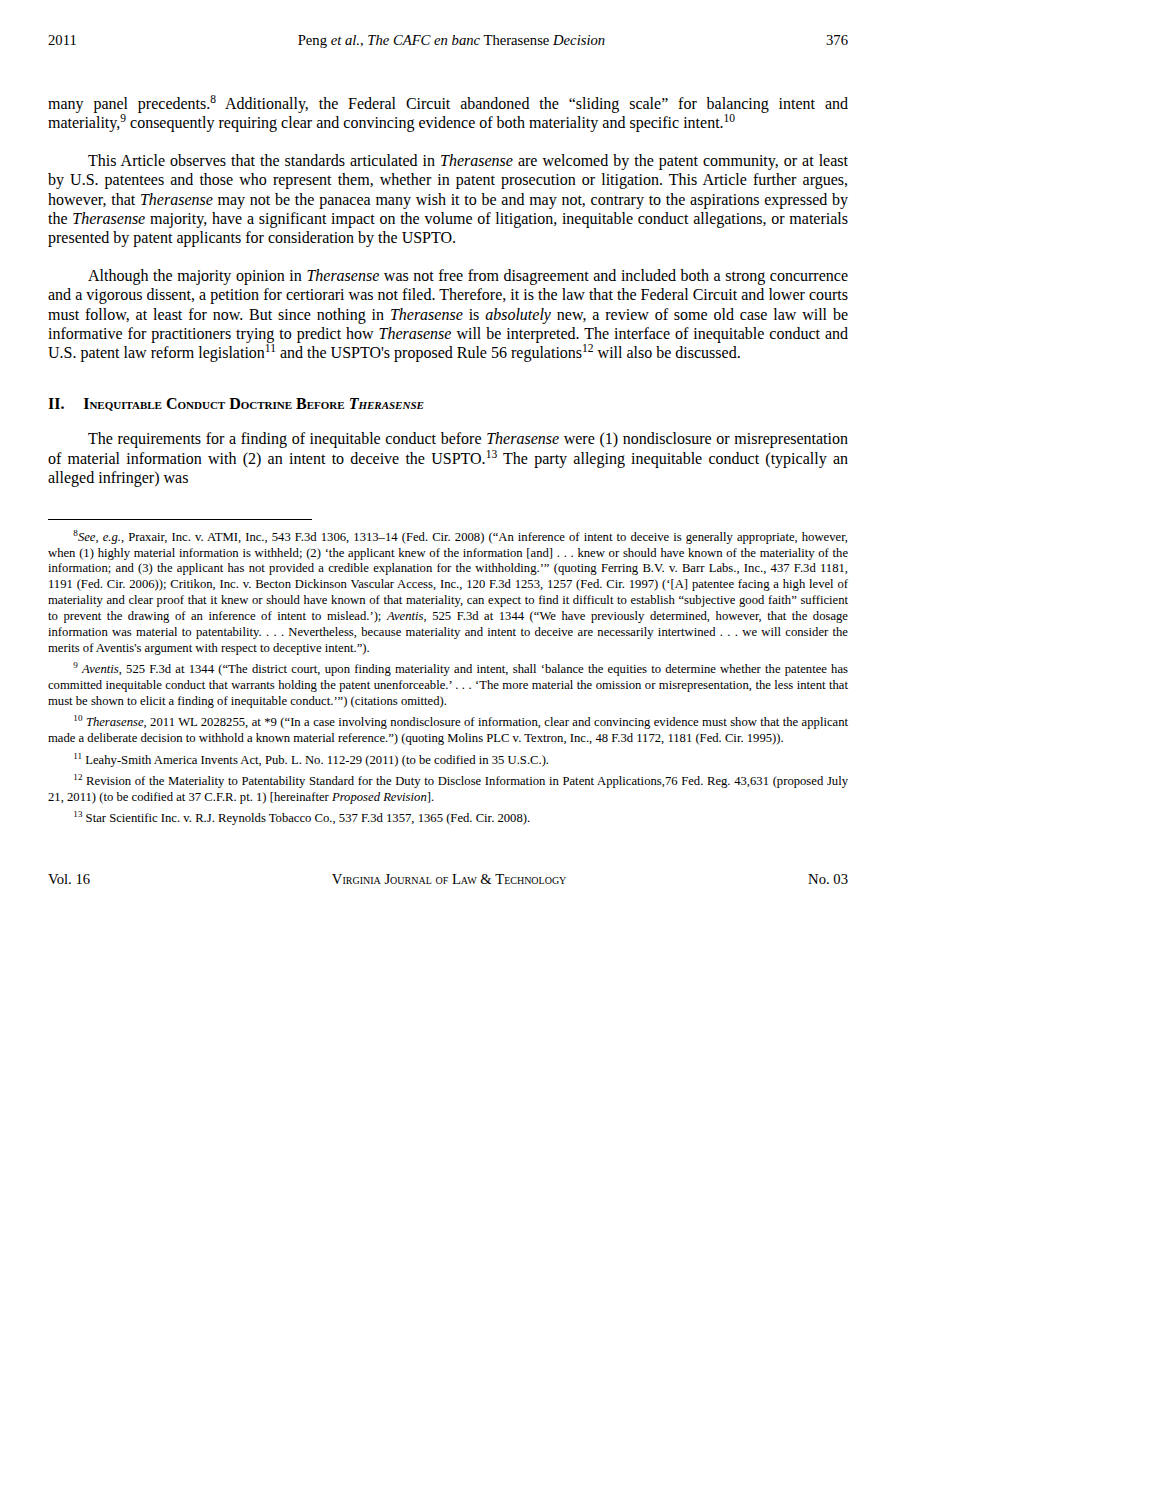2011 Peng et al., The CAFC en banc Therasense Decision 376
many panel precedents.8 Additionally, the Federal Circuit abandoned the “sliding scale” for balancing intent and materiality,9 consequently requiring clear and convincing evidence of both materiality and specific intent.10
This Article observes that the standards articulated in Therasense are welcomed by the patent community, or at least by U.S. patentees and those who represent them, whether in patent prosecution or litigation. This Article further argues, however, that Therasense may not be the panacea many wish it to be and may not, contrary to the aspirations expressed by the Therasense majority, have a significant impact on the volume of litigation, inequitable conduct allegations, or materials presented by patent applicants for consideration by the USPTO.
Although the majority opinion in Therasense was not free from disagreement and included both a strong concurrence and a vigorous dissent, a petition for certiorari was not filed. Therefore, it is the law that the Federal Circuit and lower courts must follow, at least for now. But since nothing in Therasense is absolutely new, a review of some old case law will be informative for practitioners trying to predict how Therasense will be interpreted. The interface of inequitable conduct and U.S. patent law reform legislation11 and the USPTO's proposed Rule 56 regulations12 will also be discussed.
II. Inequitable Conduct Doctrine Before Therasense
The requirements for a finding of inequitable conduct before Therasense were (1) nondisclosure or misrepresentation of material information with (2) an intent to deceive the USPTO.13 The party alleging inequitable conduct (typically an alleged infringer) was
8See, e.g., Praxair, Inc. v. ATMI, Inc., 543 F.3d 1306, 1313–14 (Fed. Cir. 2008) (“An inference of intent to deceive is generally appropriate, however, when (1) highly material information is withheld; (2) ‘the applicant knew of the information [and] . . . knew or should have known of the materiality of the information; and (3) the applicant has not provided a credible explanation for the withholding.’” (quoting Ferring B.V. v. Barr Labs., Inc., 437 F.3d 1181, 1191 (Fed. Cir. 2006)); Critikon, Inc. v. Becton Dickinson Vascular Access, Inc., 120 F.3d 1253, 1257 (Fed. Cir. 1997) (‘[A] patentee facing a high level of materiality and clear proof that it knew or should have known of that materiality, can expect to find it difficult to establish “subjective good faith” sufficient to prevent the drawing of an inference of intent to mislead.’); Aventis, 525 F.3d at 1344 (“We have previously determined, however, that the dosage information was material to patentability. . . . Nevertheless, because materiality and intent to deceive are necessarily intertwined . . . we will consider the merits of Aventis's argument with respect to deceptive intent.”).
9 Aventis, 525 F.3d at 1344 (“The district court, upon finding materiality and intent, shall ‘balance the equities to determine whether the patentee has committed inequitable conduct that warrants holding the patent unenforceable.’ . . . ‘The more material the omission or misrepresentation, the less intent that must be shown to elicit a finding of inequitable conduct.’”) (citations omitted).
10 Therasense, 2011 WL 2028255, at *9 (“In a case involving nondisclosure of information, clear and convincing evidence must show that the applicant made a deliberate decision to withhold a known material reference.”) (quoting Molins PLC v. Textron, Inc., 48 F.3d 1172, 1181 (Fed. Cir. 1995)).
11 Leahy-Smith America Invents Act, Pub. L. No. 112-29 (2011) (to be codified in 35 U.S.C.).
12 Revision of the Materiality to Patentability Standard for the Duty to Disclose Information in Patent Applications,76 Fed. Reg. 43,631 (proposed July 21, 2011) (to be codified at 37 C.F.R. pt. 1) [hereinafter Proposed Revision].
13 Star Scientific Inc. v. R.J. Reynolds Tobacco Co., 537 F.3d 1357, 1365 (Fed. Cir. 2008).
Vol. 16 Virginia Journal of Law & Technology No. 03